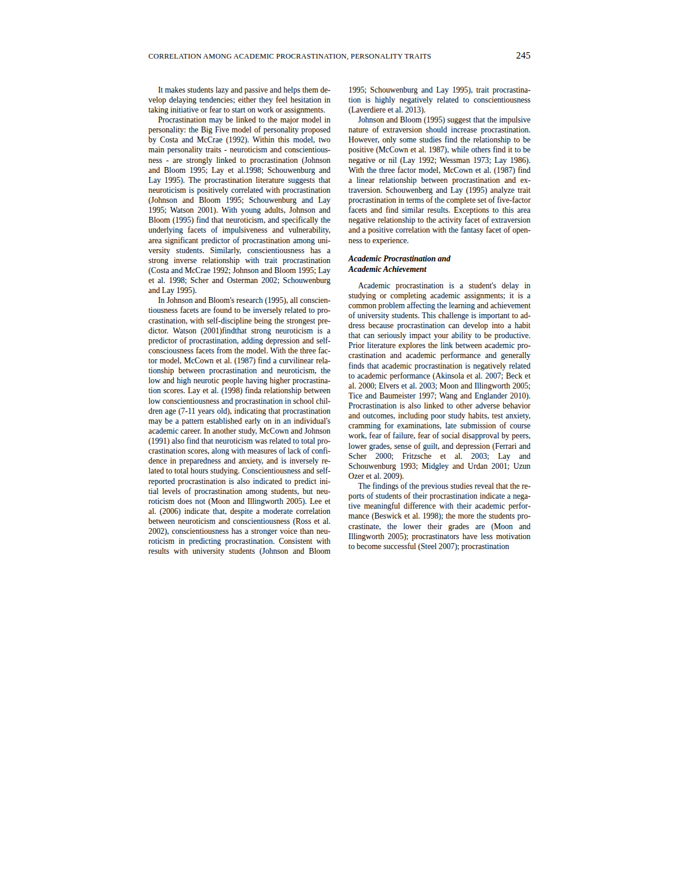Correlation among academic procrastination, personality traits 245
It makes students lazy and passive and helps them develop delaying tendencies; either they feel hesitation in taking initiative or fear to start on work or assignments.
Procrastination may be linked to the major model in personality: the Big Five model of personality proposed by Costa and McCrae (1992). Within this model, two main personality traits - neuroticism and conscientiousness - are strongly linked to procrastination (Johnson and Bloom 1995; Lay et al.1998; Schouwenburg and Lay 1995). The procrastination literature suggests that neuroticism is positively correlated with procrastination (Johnson and Bloom 1995; Schouwenburg and Lay 1995; Watson 2001). With young adults, Johnson and Bloom (1995) find that neuroticism, and specifically the underlying facets of impulsiveness and vulnerability, area significant predictor of procrastination among university students. Similarly, conscientiousness has a strong inverse relationship with trait procrastination (Costa and McCrae 1992; Johnson and Bloom 1995; Lay et al. 1998; Scher and Osterman 2002; Schouwenburg and Lay 1995).
In Johnson and Bloom's research (1995), all conscientiousness facets are found to be inversely related to procrastination, with self-discipline being the strongest predictor. Watson (2001)findthat strong neuroticism is a predictor of procrastination, adding depression and self-consciousness facets from the model. With the three factor model, McCown et al. (1987) find a curvilinear relationship between procrastination and neuroticism, the low and high neurotic people having higher procrastination scores. Lay et al. (1998) finda relationship between low conscientiousness and procrastination in school children age (7-11 years old), indicating that procrastination may be a pattern established early on in an individual's academic career. In another study, McCown and Johnson (1991) also find that neuroticism was related to total procrastination scores, along with measures of lack of confidence in preparedness and anxiety, and is inversely related to total hours studying. Conscientiousness and self-reported procrastination is also indicated to predict initial levels of procrastination among students, but neuroticism does not (Moon and Illingworth 2005). Lee et al. (2006) indicate that, despite a moderate correlation between neuroticism and conscientiousness (Ross et al. 2002), conscientiousness has a stronger voice than neuroticism in predicting procrastination. Consistent with results with university students (Johnson and Bloom 1995; Schouwenburg and Lay 1995), trait procrastination is highly negatively related to conscientiousness (Laverdiere et al. 2013).
Johnson and Bloom (1995) suggest that the impulsive nature of extraversion should increase procrastination. However, only some studies find the relationship to be positive (McCown et al. 1987), while others find it to be negative or nil (Lay 1992; Wessman 1973; Lay 1986). With the three factor model, McCown et al. (1987) find a linear relationship between procrastination and extraversion. Schouwenberg and Lay (1995) analyze trait procrastination in terms of the complete set of five-factor facets and find similar results. Exceptions to this area negative relationship to the activity facet of extraversion and a positive correlation with the fantasy facet of openness to experience.
Academic Procrastination and
Academic Achievement
Academic procrastination is a student's delay in studying or completing academic assignments; it is a common problem affecting the learning and achievement of university students. This challenge is important to address because procrastination can develop into a habit that can seriously impact your ability to be productive. Prior literature explores the link between academic procrastination and academic performance and generally finds that academic procrastination is negatively related to academic performance (Akinsola et al. 2007; Beck et al. 2000; Elvers et al. 2003; Moon and Illingworth 2005; Tice and Baumeister 1997; Wang and Englander 2010). Procrastination is also linked to other adverse behavior and outcomes, including poor study habits, test anxiety, cramming for examinations, late submission of course work, fear of failure, fear of social disapproval by peers, lower grades, sense of guilt, and depression (Ferrari and Scher 2000; Fritzsche et al. 2003; Lay and Schouwenburg 1993; Midgley and Urdan 2001; Uzun Ozer et al. 2009).
The findings of the previous studies reveal that the reports of students of their procrastination indicate a negative meaningful difference with their academic performance (Beswick et al. 1998); the more the students procrastinate, the lower their grades are (Moon and Illingworth 2005); procrastinators have less motivation to become successful (Steel 2007); procrastination